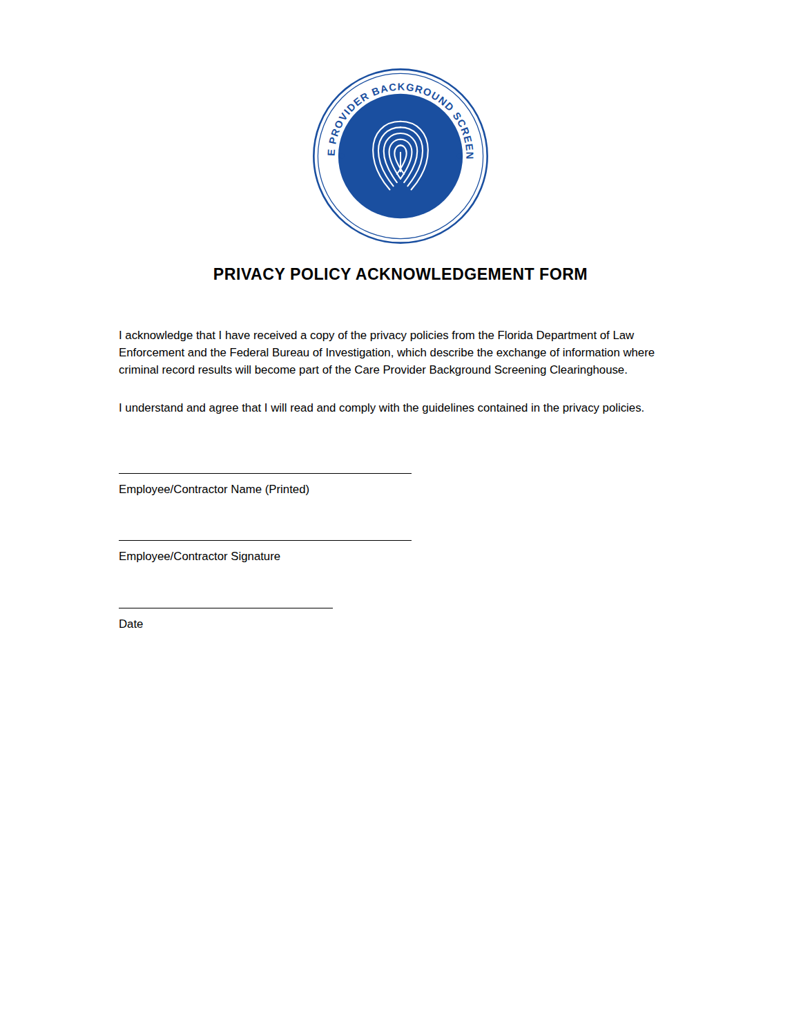CARE PROVIDER BACKGROUND SCREENING CLEARINGHOUSE
PRIVACY POLICY ACKNOWLEDGEMENT FORM
I acknowledge that I have received a copy of the privacy policies from the Florida Department of Law Enforcement and the Federal Bureau of Investigation, which describe the exchange of information where criminal record results will become part of the Care Provider Background Screening Clearinghouse.
I understand and agree that I will read and comply with the guidelines contained in the privacy policies.
Employee/Contractor Name (Printed)
Employee/Contractor Signature
Date